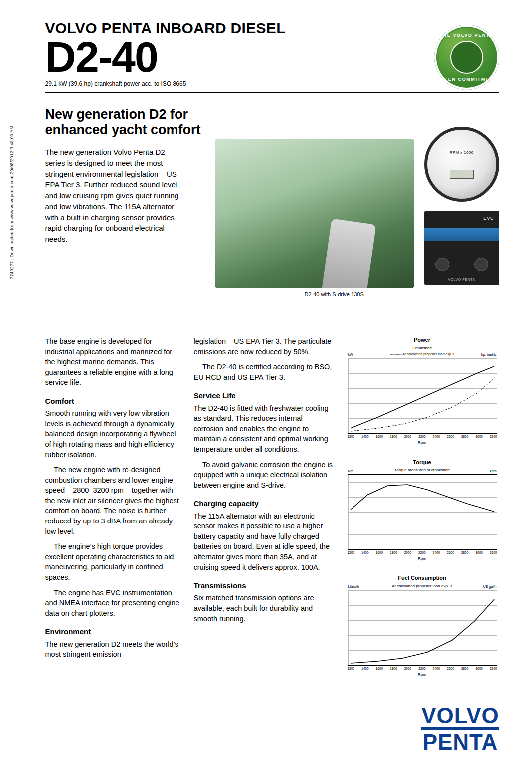7749277 - Downloaded from www.volvopenta.com 20/08/2012 3:48:00 AM
Volvo Penta Inboard Diesel
D2-40
29.1 kW (39.6 hp) crankshaft power acc. to ISO 8665
The Volvo Penta
Green Commitment
New generation D2 for
enhanced yacht comfort
The new generation Volvo Penta D2 series is designed to meet the most stringent environmental legislation – US EPA Tier 3. Further reduced sound level and low cruising rpm gives quiet running and low vibrations. The 115A alternator with a built-in charging sensor provides rapid charging for onboard electrical needs.
D2-40 with S-drive 130S
RPM x 1000
EVC
VOLVO PENTA
The base engine is developed for industrial applications and marinized for the highest marine demands. This guarantees a reliable engine with a long service life.
Comfort
Smooth running with very low vibration levels is achieved through a dynamically balanced design incorporating a flywheel of high rotating mass and high efficiency rubber isolation.
The new engine with re-designed combustion chambers and lower engine speed – 2800–3200 rpm – together with the new inlet air silencer gives the highest comfort on board. The noise is further reduced by up to 3 dBA from an already low level.
The engine’s high torque provides excellent operating characteristics to aid maneuvering, particularly in confined spaces.
The engine has EVC instrumentation and NMEA interface for presenting engine data on chart plotters.
Environment
The new generation D2 meets the world’s most stringent emission
legislation – US EPA Tier 3. The particulate emissions are now reduced by 50%.
The D2-40 is certified according to BSO, EU RCD and US EPA Tier 3.
Service Life
The D2-40 is fitted with freshwater cooling as standard. This reduces internal corrosion and enables the engine to maintain a consistent and optimal working temperature under all conditions.
To avoid galvanic corrosion the engine is equipped with a unique electrical isolation between engine and S-drive.
Charging capacity
The 115A alternator with an electronic sensor makes it possible to use a higher battery capacity and have fully charged batteries on board. Even at idle speed, the alternator gives more than 35A, and at cruising speed it delivers approx. 100A.
Transmissions
Six matched transmission options are available, each built for durability and smooth running.
Power
Crankshaft
---------- At calculated propeller load exp.3
kW hp, metric
12001400160018002000220024002600280030003200
Rpm
Torque
Torque measured at crankshaft
Nm kpm
12001400160018002000220024002600280030003200
Rpm
Fuel Consumption
At calculated propeller load exp. 3
Liters/h US gal/h
12001400160018002000220024002600280030003200
Rpm
VOLVO
PENTA